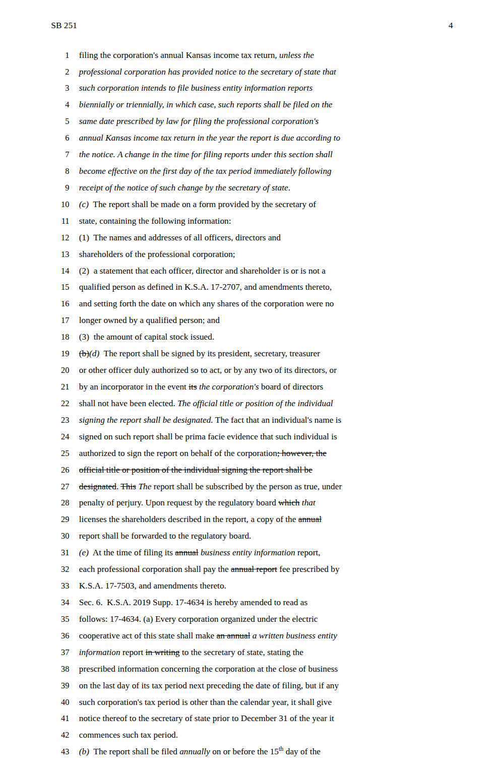SB 251 4
filing the corporation's annual Kansas income tax return, unless the
professional corporation has provided notice to the secretary of state that
such corporation intends to file business entity information reports
biennially or triennially, in which case, such reports shall be filed on the
same date prescribed by law for filing the professional corporation's
annual Kansas income tax return in the year the report is due according to
the notice. A change in the time for filing reports under this section shall
become effective on the first day of the tax period immediately following
receipt of the notice of such change by the secretary of state.
(c) The report shall be made on a form provided by the secretary of
state, containing the following information:
(1) The names and addresses of all officers, directors and
shareholders of the professional corporation;
(2) a statement that each officer, director and shareholder is or is not a
qualified person as defined in K.S.A. 17-2707, and amendments thereto,
and setting forth the date on which any shares of the corporation were no
longer owned by a qualified person; and
(3) the amount of capital stock issued.
(b)(d) The report shall be signed by its president, secretary, treasurer
or other officer duly authorized so to act, or by any two of its directors, or
by an incorporator in the event its the corporation's board of directors
shall not have been elected. The official title or position of the individual
signing the report shall be designated. The fact that an individual's name is
signed on such report shall be prima facie evidence that such individual is
authorized to sign the report on behalf of the corporation; however, the
official title or position of the individual signing the report shall be
designated. This The report shall be subscribed by the person as true, under
penalty of perjury. Upon request by the regulatory board which that
licenses the shareholders described in the report, a copy of the annual
report shall be forwarded to the regulatory board.
(e) At the time of filing its annual business entity information report,
each professional corporation shall pay the annual report fee prescribed by
K.S.A. 17-7503, and amendments thereto.
Sec. 6. K.S.A. 2019 Supp. 17-4634 is hereby amended to read as
follows: 17-4634. (a) Every corporation organized under the electric
cooperative act of this state shall make an annual a written business entity
information report in writing to the secretary of state, stating the
prescribed information concerning the corporation at the close of business
on the last day of its tax period next preceding the date of filing, but if any
such corporation's tax period is other than the calendar year, it shall give
notice thereof to the secretary of state prior to December 31 of the year it
commences such tax period.
(b) The report shall be filed annually on or before the 15th day of the